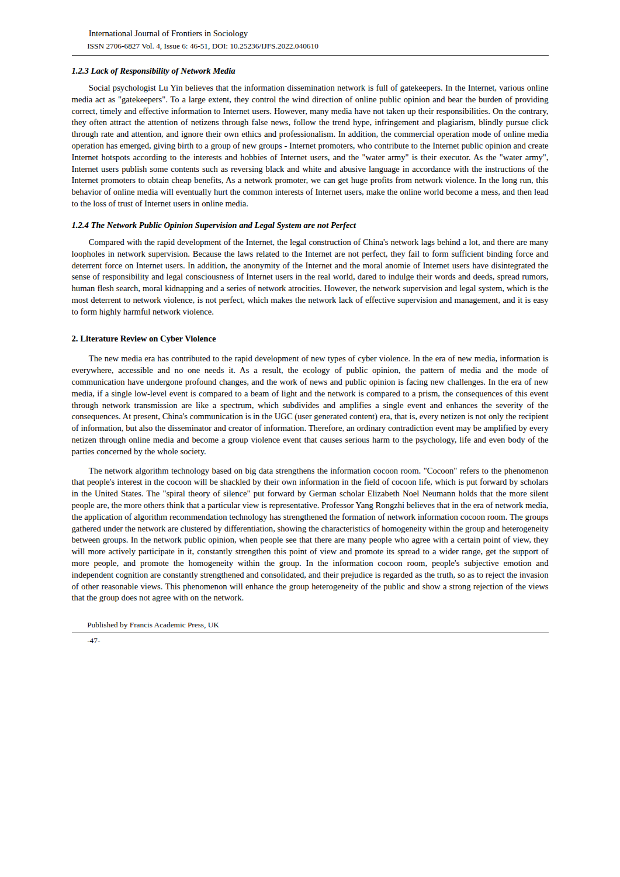International Journal of Frontiers in Sociology
ISSN 2706-6827 Vol. 4, Issue 6: 46-51, DOI: 10.25236/IJFS.2022.040610
1.2.3 Lack of Responsibility of Network Media
Social psychologist Lu Yin believes that the information dissemination network is full of gatekeepers. In the Internet, various online media act as "gatekeepers". To a large extent, they control the wind direction of online public opinion and bear the burden of providing correct, timely and effective information to Internet users. However, many media have not taken up their responsibilities. On the contrary, they often attract the attention of netizens through false news, follow the trend hype, infringement and plagiarism, blindly pursue click through rate and attention, and ignore their own ethics and professionalism. In addition, the commercial operation mode of online media operation has emerged, giving birth to a group of new groups - Internet promoters, who contribute to the Internet public opinion and create Internet hotspots according to the interests and hobbies of Internet users, and the "water army" is their executor. As the "water army", Internet users publish some contents such as reversing black and white and abusive language in accordance with the instructions of the Internet promoters to obtain cheap benefits, As a network promoter, we can get huge profits from network violence. In the long run, this behavior of online media will eventually hurt the common interests of Internet users, make the online world become a mess, and then lead to the loss of trust of Internet users in online media.
1.2.4 The Network Public Opinion Supervision and Legal System are not Perfect
Compared with the rapid development of the Internet, the legal construction of China's network lags behind a lot, and there are many loopholes in network supervision. Because the laws related to the Internet are not perfect, they fail to form sufficient binding force and deterrent force on Internet users. In addition, the anonymity of the Internet and the moral anomie of Internet users have disintegrated the sense of responsibility and legal consciousness of Internet users in the real world, dared to indulge their words and deeds, spread rumors, human flesh search, moral kidnapping and a series of network atrocities. However, the network supervision and legal system, which is the most deterrent to network violence, is not perfect, which makes the network lack of effective supervision and management, and it is easy to form highly harmful network violence.
2. Literature Review on Cyber Violence
The new media era has contributed to the rapid development of new types of cyber violence. In the era of new media, information is everywhere, accessible and no one needs it. As a result, the ecology of public opinion, the pattern of media and the mode of communication have undergone profound changes, and the work of news and public opinion is facing new challenges. In the era of new media, if a single low-level event is compared to a beam of light and the network is compared to a prism, the consequences of this event through network transmission are like a spectrum, which subdivides and amplifies a single event and enhances the severity of the consequences. At present, China's communication is in the UGC (user generated content) era, that is, every netizen is not only the recipient of information, but also the disseminator and creator of information. Therefore, an ordinary contradiction event may be amplified by every netizen through online media and become a group violence event that causes serious harm to the psychology, life and even body of the parties concerned by the whole society.
The network algorithm technology based on big data strengthens the information cocoon room. "Cocoon" refers to the phenomenon that people's interest in the cocoon will be shackled by their own information in the field of cocoon life, which is put forward by scholars in the United States. The "spiral theory of silence" put forward by German scholar Elizabeth Noel Neumann holds that the more silent people are, the more others think that a particular view is representative. Professor Yang Rongzhi believes that in the era of network media, the application of algorithm recommendation technology has strengthened the formation of network information cocoon room. The groups gathered under the network are clustered by differentiation, showing the characteristics of homogeneity within the group and heterogeneity between groups. In the network public opinion, when people see that there are many people who agree with a certain point of view, they will more actively participate in it, constantly strengthen this point of view and promote its spread to a wider range, get the support of more people, and promote the homogeneity within the group. In the information cocoon room, people's subjective emotion and independent cognition are constantly strengthened and consolidated, and their prejudice is regarded as the truth, so as to reject the invasion of other reasonable views. This phenomenon will enhance the group heterogeneity of the public and show a strong rejection of the views that the group does not agree with on the network.
Published by Francis Academic Press, UK
-47-